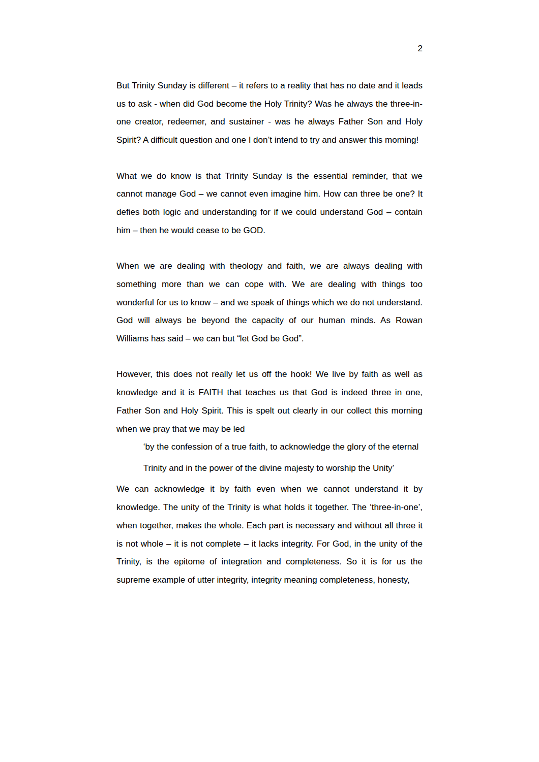2
But Trinity Sunday is different – it refers to a reality that has no date and it leads us to ask - when did God become the Holy Trinity? Was he always the three-in-one creator, redeemer, and sustainer - was he always Father Son and Holy Spirit? A difficult question and one I don’t intend to try and answer this morning!
What we do know is that Trinity Sunday is the essential reminder, that we cannot manage God – we cannot even imagine him. How can three be one? It defies both logic and understanding for if we could understand God – contain him – then he would cease to be GOD.
When we are dealing with theology and faith, we are always dealing with something more than we can cope with. We are dealing with things too wonderful for us to know – and we speak of things which we do not understand. God will always be beyond the capacity of our human minds. As Rowan Williams has said – we can but “let God be God”.
However, this does not really let us off the hook! We live by faith as well as knowledge and it is FAITH that teaches us that God is indeed three in one, Father Son and Holy Spirit. This is spelt out clearly in our collect this morning when we pray that we may be led
‘by the confession of a true faith, to acknowledge the glory of the eternal
Trinity and in the power of the divine majesty to worship the Unity’
We can acknowledge it by faith even when we cannot understand it by knowledge. The unity of the Trinity is what holds it together. The ‘three-in-one’, when together, makes the whole. Each part is necessary and without all three it is not whole – it is not complete – it lacks integrity. For God, in the unity of the Trinity, is the epitome of integration and completeness. So it is for us the supreme example of utter integrity, integrity meaning completeness, honesty,